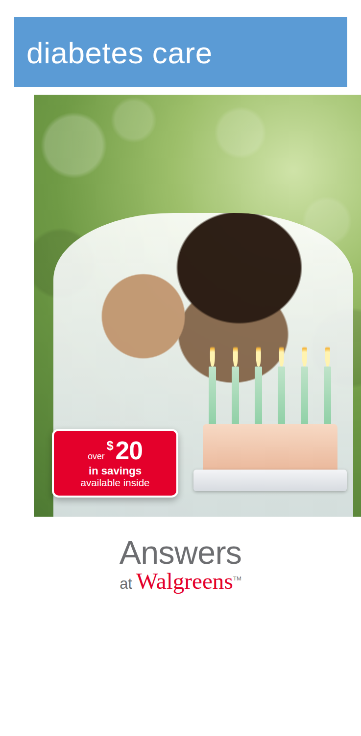diabetes care
over $ 20
in savings
available inside
Answers
at WalgreensTM